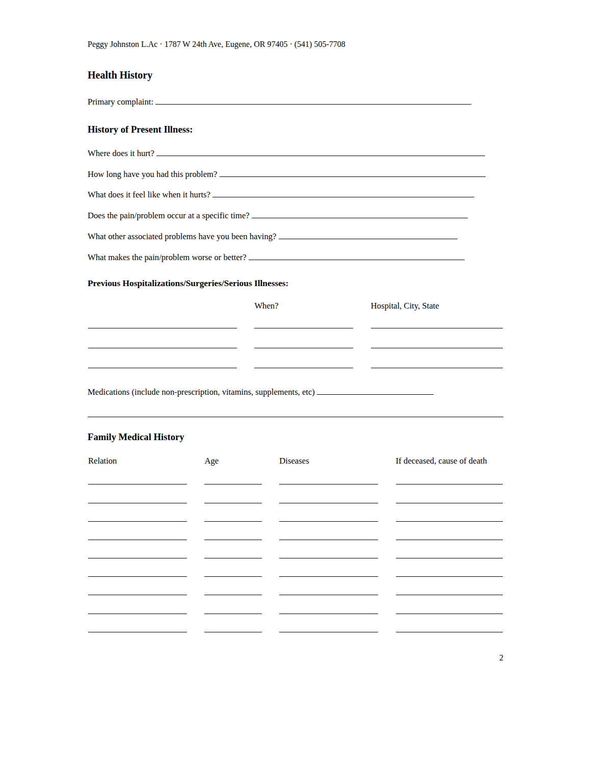Peggy Johnston L.Ac · 1787 W 24th Ave, Eugene, OR 97405 · (541) 505-7708
Health History
Primary complaint:
History of Present Illness:
Where does it hurt?
How long have you had this problem?
What does it feel like when it hurts?
Does the pain/problem occur at a specific time?
What other associated problems have you been having?
What makes the pain/problem worse or better?
Previous Hospitalizations/Surgeries/Serious Illnesses:
| | | When? | | Hospital, City, State |
| --- | --- | --- | --- | --- |
Medications (include non-prescription, vitamins, supplements, etc)
Family Medical History
| Relation | | Age | | Diseases | | If deceased, cause of death |
| --- | --- | --- | --- | --- | --- | --- |
2